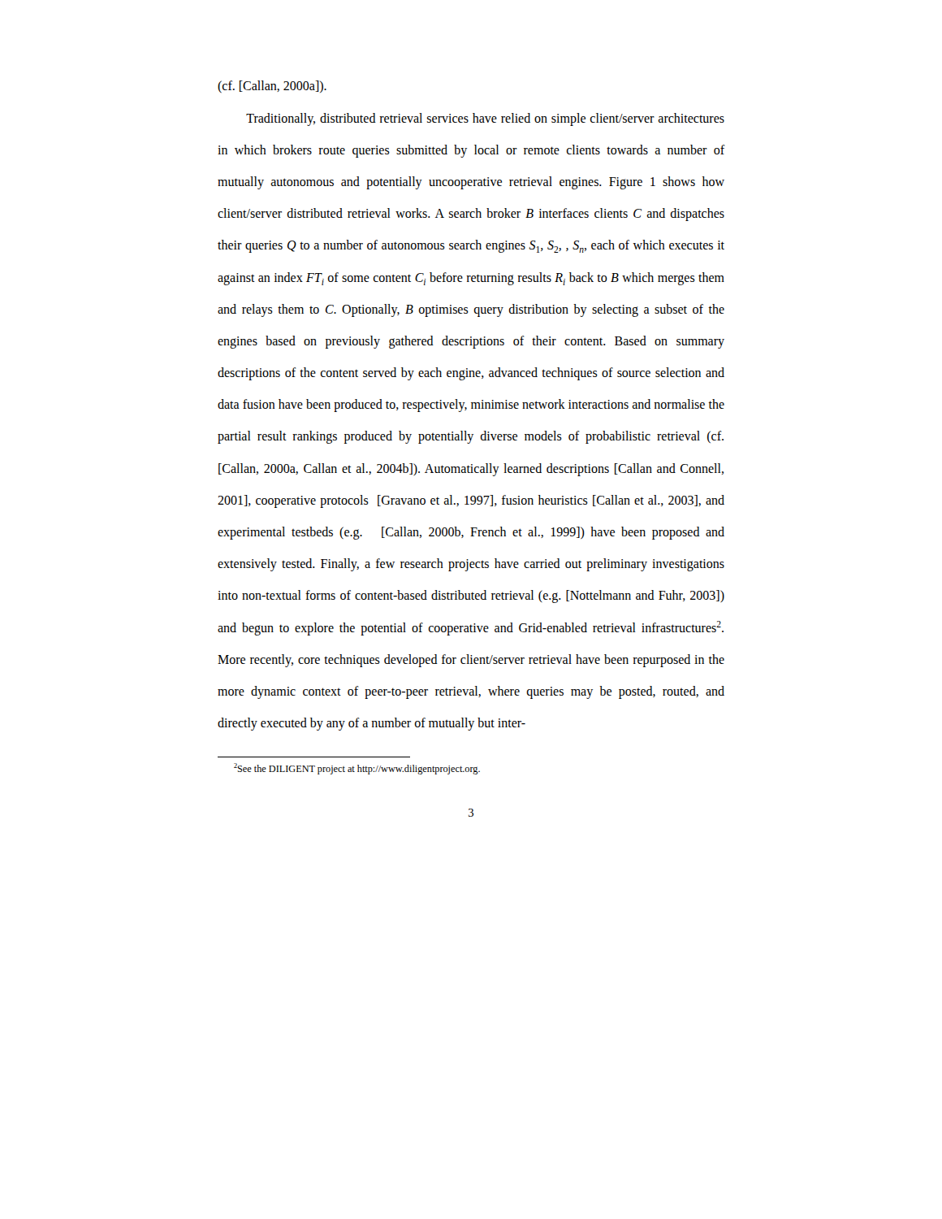(cf. [Callan, 2000a]).
Traditionally, distributed retrieval services have relied on simple client/server architectures in which brokers route queries submitted by local or remote clients towards a number of mutually autonomous and potentially uncooperative retrieval engines. Figure 1 shows how client/server distributed retrieval works. A search broker B interfaces clients C and dispatches their queries Q to a number of autonomous search engines S1, S2, , Sn, each of which executes it against an index FTi of some content Ci before returning results Ri back to B which merges them and relays them to C. Optionally, B optimises query distribution by selecting a subset of the engines based on previously gathered descriptions of their content. Based on summary descriptions of the content served by each engine, advanced techniques of source selection and data fusion have been produced to, respectively, minimise network interactions and normalise the partial result rankings produced by potentially diverse models of probabilistic retrieval (cf. [Callan, 2000a, Callan et al., 2004b]). Automatically learned descriptions [Callan and Connell, 2001], cooperative protocols [Gravano et al., 1997], fusion heuristics [Callan et al., 2003], and experimental testbeds (e.g. [Callan, 2000b, French et al., 1999]) have been proposed and extensively tested. Finally, a few research projects have carried out preliminary investigations into non-textual forms of content-based distributed retrieval (e.g. [Nottelmann and Fuhr, 2003]) and begun to explore the potential of cooperative and Grid-enabled retrieval infrastructures2. More recently, core techniques developed for client/server retrieval have been repurposed in the more dynamic context of peer-to-peer retrieval, where queries may be posted, routed, and directly executed by any of a number of mutually but inter-
2See the DILIGENT project at http://www.diligentproject.org.
3